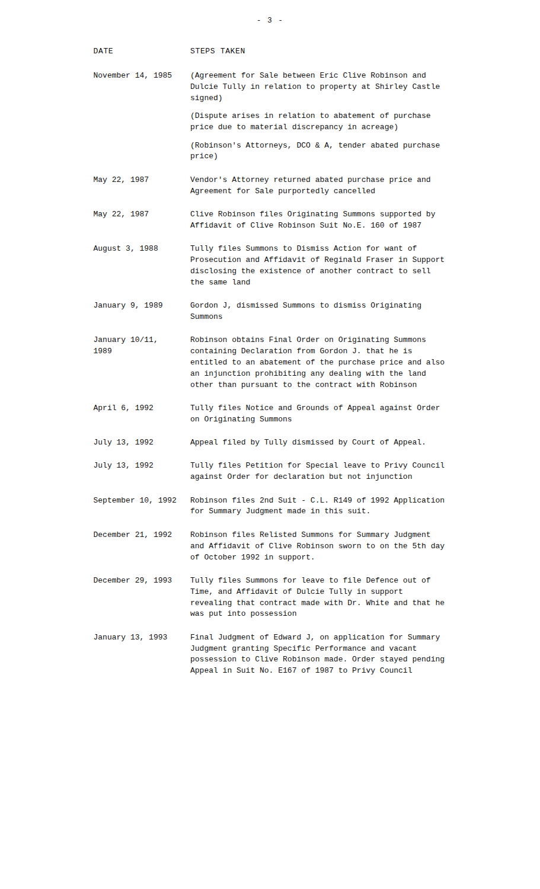- 3 -
| Date | Steps Taken |
| --- | --- |
| November 14, 1985 | (Agreement for Sale between Eric Clive Robinson and Dulcie Tully in relation to property at Shirley Castle signed) (Dispute arises in relation to abatement of purchase price due to material discrepancy in acreage) (Robinson's Attorneys, DCO & A, tender abated purchase price) |
| May 22, 1987 | Vendor's Attorney returned abated purchase price and Agreement for Sale purportedly cancelled |
| May 22, 1987 | Clive Robinson files Originating Summons supported by Affidavit of Clive Robinson Suit No.E. 160 of 1987 |
| August 3, 1988 | Tully files Summons to Dismiss Action for want of Prosecution and Affidavit of Reginald Fraser in Support disclosing the existence of another contract to sell the same land |
| January 9, 1989 | Gordon J, dismissed Summons to dismiss Originating Summons |
| January 10/11, 1989 | Robinson obtains Final Order on Originating Summons containing Declaration from Gordon J. that he is entitled to an abatement of the purchase price and also an injunction prohibiting any dealing with the land other than pursuant to the contract with Robinson |
| April 6, 1992 | Tully files Notice and Grounds of Appeal against Order on Originating Summons |
| July 13, 1992 | Appeal filed by Tully dismissed by Court of Appeal. |
| July 13, 1992 | Tully files Petition for Special leave to Privy Council against Order for declaration but not injunction |
| September 10, 1992 | Robinson files 2nd Suit - C.L. R149 of 1992 Application for Summary Judgment made in this suit. |
| December 21, 1992 | Robinson files Relisted Summons for Summary Judgment and Affidavit of Clive Robinson sworn to on the 5th day of October 1992 in support. |
| December 29, 1993 | Tully files Summons for leave to file Defence out of Time, and Affidavit of Dulcie Tully in support revealing that contract made with Dr. White and that he was put into possession |
| January 13, 1993 | Final Judgment of Edward J, on application for Summary Judgment granting Specific Performance and vacant possession to Clive Robinson made. Order stayed pending Appeal in Suit No. E167 of 1987 to Privy Council |